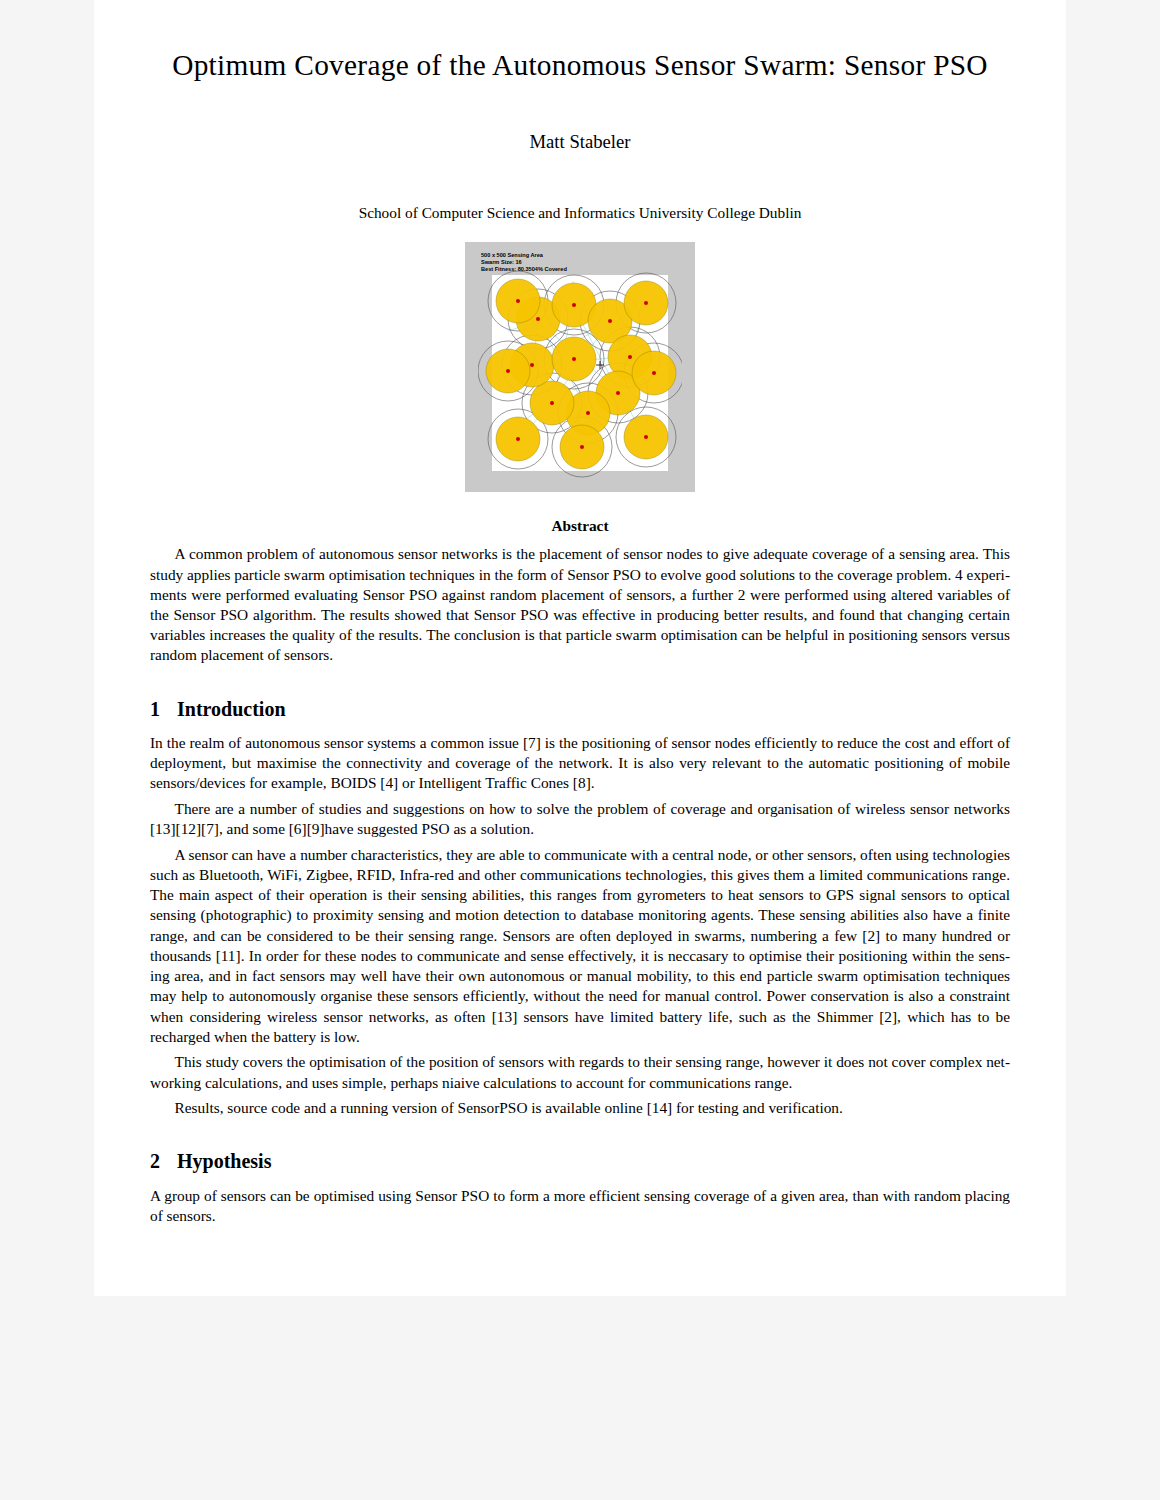Optimum Coverage of the Autonomous Sensor Swarm: Sensor PSO
Matt Stabeler
School of Computer Science and Informatics University College Dublin
500 x 500 Sensing Area
Swarm Size: 16
Best Fitness: 80.3504% Covered
Abstract
A common problem of autonomous sensor networks is the placement of sensor nodes to give adequate coverage of a sensing area. This study applies particle swarm optimisation techniques in the form of Sensor PSO to evolve good solutions to the coverage problem. 4 experiments were performed evaluating Sensor PSO against random placement of sensors, a further 2 were performed using altered variables of the Sensor PSO algorithm. The results showed that Sensor PSO was effective in producing better results, and found that changing certain variables increases the quality of the results. The conclusion is that particle swarm optimisation can be helpful in positioning sensors versus random placement of sensors.
1 Introduction
In the realm of autonomous sensor systems a common issue [7] is the positioning of sensor nodes efficiently to reduce the cost and effort of deployment, but maximise the connectivity and coverage of the network. It is also very relevant to the automatic positioning of mobile sensors/devices for example, BOIDS [4] or Intelligent Traffic Cones [8].
There are a number of studies and suggestions on how to solve the problem of coverage and organisation of wireless sensor networks [13][12][7], and some [6][9]have suggested PSO as a solution.
A sensor can have a number characteristics, they are able to communicate with a central node, or other sensors, often using technologies such as Bluetooth, WiFi, Zigbee, RFID, Infra-red and other communications technologies, this gives them a limited communications range. The main aspect of their operation is their sensing abilities, this ranges from gyrometers to heat sensors to GPS signal sensors to optical sensing (photographic) to proximity sensing and motion detection to database monitoring agents. These sensing abilities also have a finite range, and can be considered to be their sensing range. Sensors are often deployed in swarms, numbering a few [2] to many hundred or thousands [11]. In order for these nodes to communicate and sense effectively, it is neccasary to optimise their positioning within the sensing area, and in fact sensors may well have their own autonomous or manual mobility, to this end particle swarm optimisation techniques may help to autonomously organise these sensors efficiently, without the need for manual control. Power conservation is also a constraint when considering wireless sensor networks, as often [13] sensors have limited battery life, such as the Shimmer [2], which has to be recharged when the battery is low.
This study covers the optimisation of the position of sensors with regards to their sensing range, however it does not cover complex networking calculations, and uses simple, perhaps niaive calculations to account for communications range.
Results, source code and a running version of SensorPSO is available online [14] for testing and verification.
2 Hypothesis
A group of sensors can be optimised using Sensor PSO to form a more efficient sensing coverage of a given area, than with random placing of sensors.